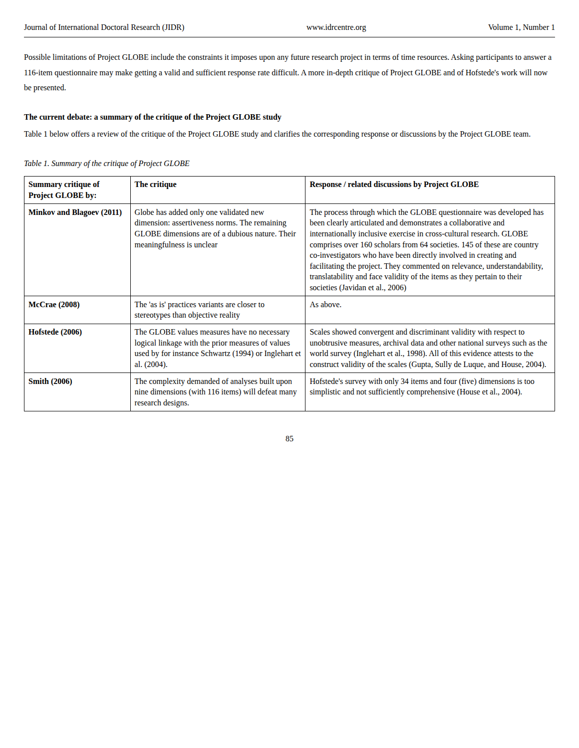Journal of International Doctoral Research (JIDR) www.idrcentre.org Volume 1, Number 1
Possible limitations of Project GLOBE include the constraints it imposes upon any future research project in terms of time resources. Asking participants to answer a 116-item questionnaire may make getting a valid and sufficient response rate difficult. A more in-depth critique of Project GLOBE and of Hofstede's work will now be presented.
The current debate: a summary of the critique of the Project GLOBE study
Table 1 below offers a review of the critique of the Project GLOBE study and clarifies the corresponding response or discussions by the Project GLOBE team.
Table 1. Summary of the critique of Project GLOBE
| Summary critique of Project GLOBE by: | The critique | Response / related discussions by Project GLOBE |
| --- | --- | --- |
| Minkov and Blagoev (2011) | Globe has added only one validated new dimension: assertiveness norms. The remaining GLOBE dimensions are of a dubious nature. Their meaningfulness is unclear | The process through which the GLOBE questionnaire was developed has been clearly articulated and demonstrates a collaborative and internationally inclusive exercise in cross-cultural research. GLOBE comprises over 160 scholars from 64 societies. 145 of these are country co-investigators who have been directly involved in creating and facilitating the project. They commented on relevance, understandability, translatability and face validity of the items as they pertain to their societies (Javidan et al., 2006) |
| McCrae (2008) | The 'as is' practices variants are closer to stereotypes than objective reality | As above. |
| Hofstede (2006) | The GLOBE values measures have no necessary logical linkage with the prior measures of values used by for instance Schwartz (1994) or Inglehart et al. (2004). | Scales showed convergent and discriminant validity with respect to unobtrusive measures, archival data and other national surveys such as the world survey (Inglehart et al., 1998). All of this evidence attests to the construct validity of the scales (Gupta, Sully de Luque, and House, 2004). |
| Smith (2006) | The complexity demanded of analyses built upon nine dimensions (with 116 items) will defeat many research designs. | Hofstede's survey with only 34 items and four (five) dimensions is too simplistic and not sufficiently comprehensive (House et al., 2004). |
85